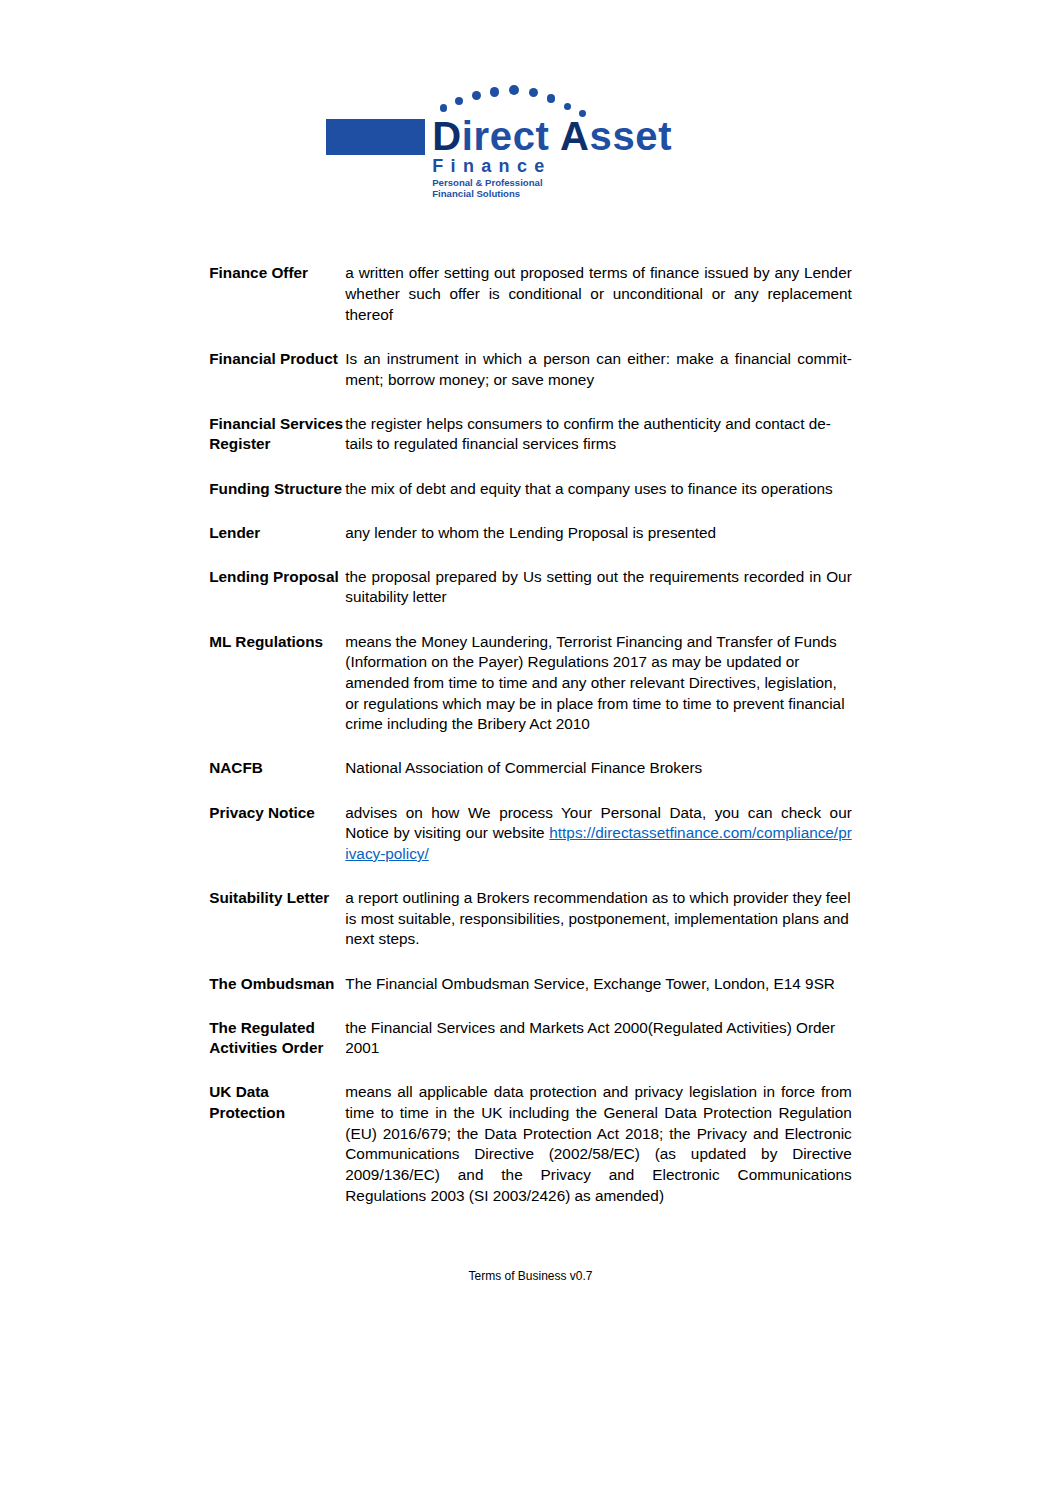Direct Asset
Finance
Personal & Professional
Financial Solutions
| Finance Offer | a written offer setting out proposed terms of finance issued by any Lender whether such offer is conditional or unconditional or any replacement thereof |
| Financial Product | Is an instrument in which a person can either: make a financial commitment; borrow money; or save money |
| Financial Services Register | the register helps consumers to confirm the authenticity and contact details to regulated financial services firms |
| Funding Structure | the mix of debt and equity that a company uses to finance its operations |
| Lender | any lender to whom the Lending Proposal is presented |
| Lending Proposal | the proposal prepared by Us setting out the requirements recorded in Our suitability letter |
| ML Regulations | means the Money Laundering, Terrorist Financing and Transfer of Funds (Information on the Payer) Regulations 2017 as may be updated or amended from time to time and any other relevant Directives, legislation, or regulations which may be in place from time to time to prevent financial crime including the Bribery Act 2010 |
| NACFB | National Association of Commercial Finance Brokers |
| Privacy Notice | advises on how We process Your Personal Data, you can check our Notice by visiting our website https://directassetfinance.com/compliance/privacy-policy/ |
| Suitability Letter | a report outlining a Brokers recommendation as to which provider they feel is most suitable, responsibilities, postponement, implementation plans and next steps. |
| The Ombudsman | The Financial Ombudsman Service, Exchange Tower, London, E14 9SR |
| The Regulated Activities Order | the Financial Services and Markets Act 2000(Regulated Activities) Order 2001 |
| UK Data Protection | means all applicable data protection and privacy legislation in force from time to time in the UK including the General Data Protection Regulation (EU) 2016/679; the Data Protection Act 2018; the Privacy and Electronic Communications Directive (2002/58/EC) (as updated by Directive 2009/136/EC) and the Privacy and Electronic Communications Regulations 2003 (SI 2003/2426) as amended) |
Terms of Business v0.7